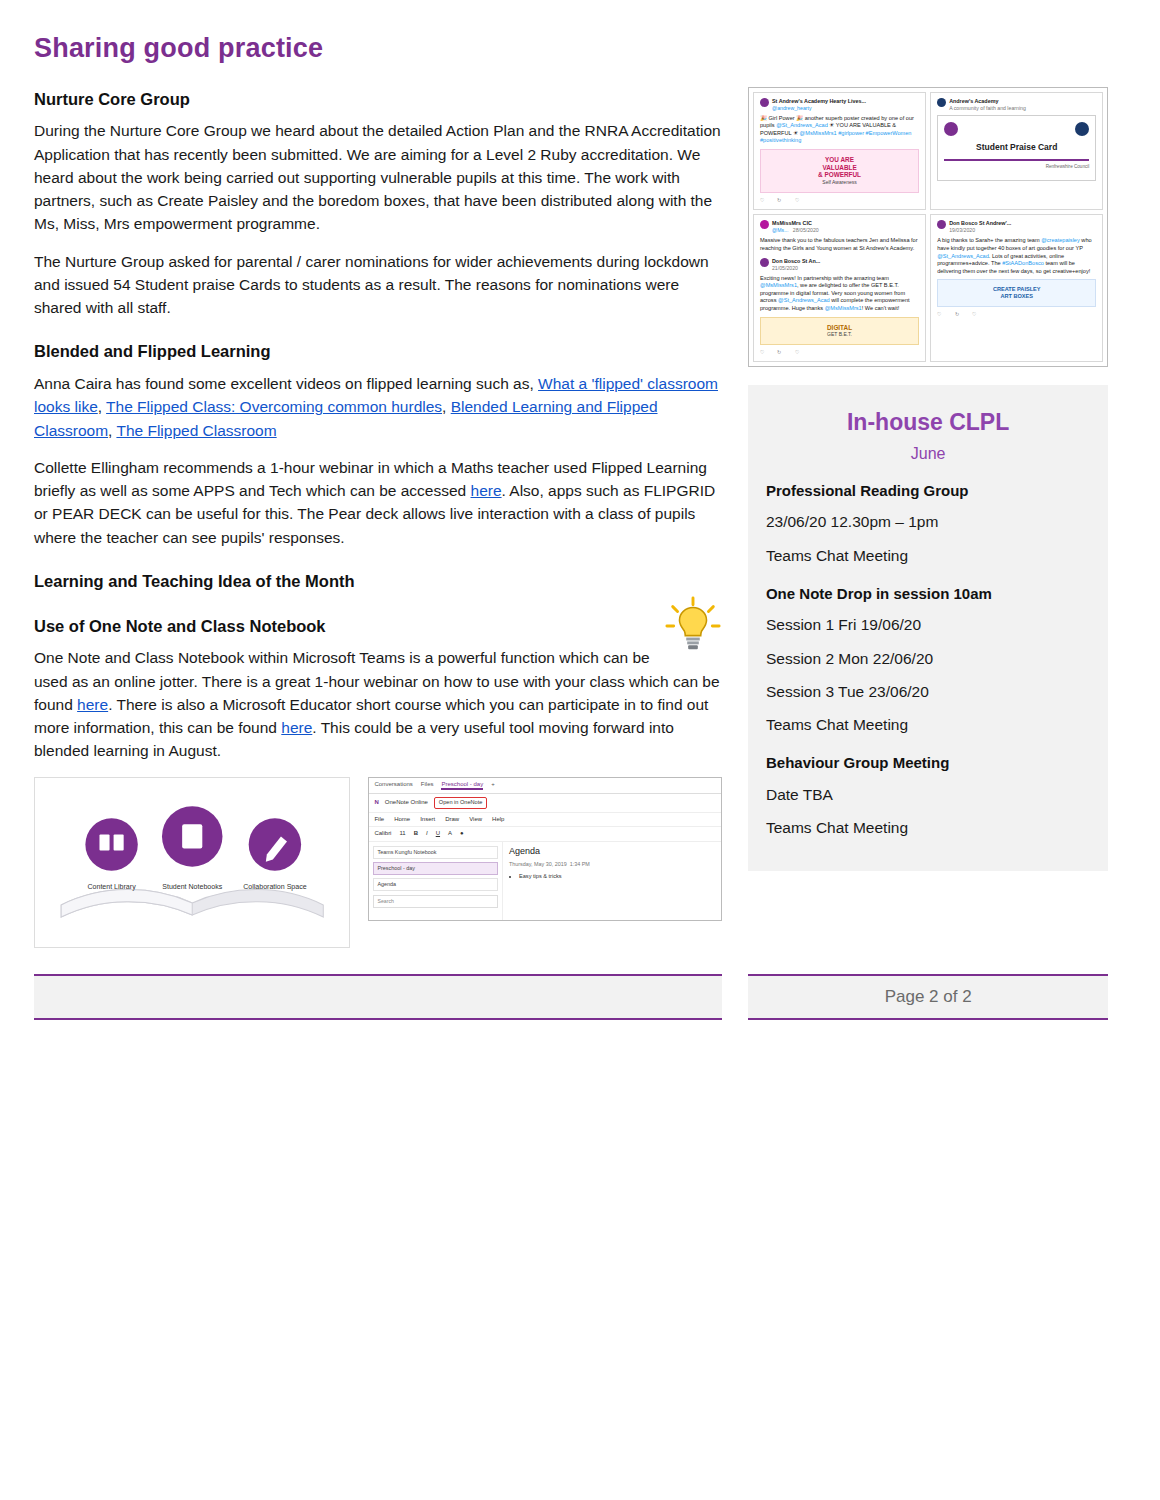Sharing good practice
Nurture Core Group
During the Nurture Core Group we heard about the detailed Action Plan and the RNRA Accreditation Application that has recently been submitted. We are aiming for a Level 2 Ruby accreditation. We heard about the work being carried out supporting vulnerable pupils at this time. The work with partners, such as Create Paisley and the boredom boxes, that have been distributed along with the Ms, Miss, Mrs empowerment programme.
The Nurture Group asked for parental / carer nominations for wider achievements during lockdown and issued 54 Student praise Cards to students as a result. The reasons for nominations were shared with all staff.
Blended and Flipped Learning
Anna Caira has found some excellent videos on flipped learning such as, What a 'flipped' classroom looks like, The Flipped Class: Overcoming common hurdles, Blended Learning and Flipped Classroom, The Flipped Classroom
Collette Ellingham recommends a 1-hour webinar in which a Maths teacher used Flipped Learning briefly as well as some APPS and Tech which can be accessed here. Also, apps such as FLIPGRID or PEAR DECK can be useful for this. The Pear deck allows live interaction with a class of pupils where the teacher can see pupils' responses.
Learning and Teaching Idea of the Month
Use of One Note and Class Notebook
One Note and Class Notebook within Microsoft Teams is a powerful function which can be used as an online jotter. There is a great 1-hour webinar on how to use with your class which can be found here. There is also a Microsoft Educator short course which you can participate in to find out more information, this can be found here. This could be a very useful tool moving forward into blended learning in August.
Content Library Student Notebooks Collaboration Space
Conversations Files Preschool - day+
N OneNote Online Open in OneNote
File Home Insert Draw View Help
Calibri 11 BIUA●
Teams Kungfu Notebook
Preschool - day
Agenda
Search
Agenda
Thursday, May 30, 2019 1:34 PM
Easy tips & tricks
St Andrew's Academy Hearty Lives...
@andrew_hearty
🎉 Girl Power 🎉 another superb poster created by one of our pupils @St_Andrews_Acad ☀ YOU ARE VALUABLE & POWERFUL ☀ @MsMissMrs1 #girlpower #EmpowerWomen #positivethinking
YOU ARE
VALUABLE
& POWERFUL
Self Awareness
♡ ↻ ♡
Andrew's Academy
A community of faith and learning
Student Praise Card
Renfrewshire Council
MsMissMrs CIC
@Ms... 28/05/2020
Massive thank you to the fabulous teachers Jen and Melissa for reaching the Girls and Young women at St Andrew's Academy.
Don Bosco St An...
21/05/2020
Exciting news! In partnership with the amazing team @MsMissMrs1, we are delighted to offer the GET B.E.T. programme in digital format. Very soon young women from across @St_Andrews_Acad will complete the empowerment programme. Huge thanks @MsMissMrs1! We can't wait!
DIGITAL
GET B.E.T.
♡ ↻ ♡
Don Bosco St Andrew'...
19/03/2020
A big thanks to Sarah+ the amazing team @createpaisley who have kindly put together 40 boxes of art goodies for our YP @St_Andrews_Acad. Lots of great activities, online programmes+advice. The #StAADonBosco team will be delivering them over the next few days, so get creative+enjoy!
CREATE PAISLEY
ART BOXES
♡ ↻ ♡
In-house CLPL
June
Professional Reading Group
23/06/20 12.30pm – 1pm
Teams Chat Meeting
One Note Drop in session 10am
Session 1 Fri 19/06/20
Session 2 Mon 22/06/20
Session 3 Tue 23/06/20
Teams Chat Meeting
Behaviour Group Meeting
Date TBA
Teams Chat Meeting
Page 2 of 2